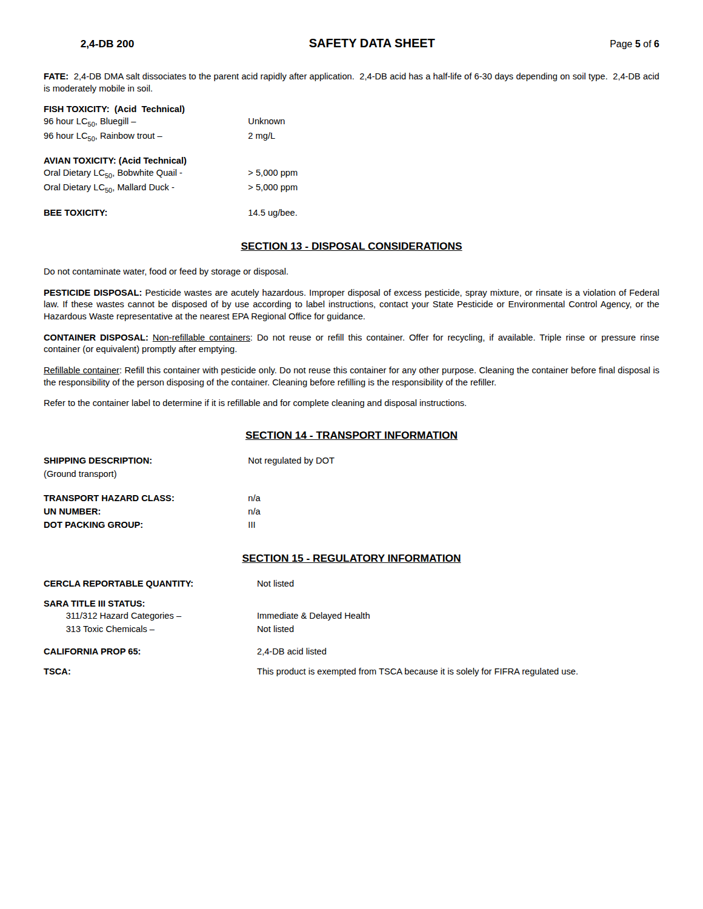2,4-DB 200
SAFETY DATA SHEET
Page 5 of 6
FATE: 2,4-DB DMA salt dissociates to the parent acid rapidly after application. 2,4-DB acid has a half-life of 6-30 days depending on soil type. 2,4-DB acid is moderately mobile in soil.
FISH TOXICITY: (Acid Technical)
| 96 hour LC 50 , Bluegill – | Unknown |
| 96 hour LC 50 , Rainbow trout – | 2 mg/L |
AVIAN TOXICITY: (Acid Technical)
| Oral Dietary LC 50 , Bobwhite Quail - | > 5,000 ppm |
| Oral Dietary LC 50 , Mallard Duck - | > 5,000 ppm |
| BEE TOXICITY: | 14.5 ug/bee. |
SECTION 13 - DISPOSAL CONSIDERATIONS
Do not contaminate water, food or feed by storage or disposal.
PESTICIDE DISPOSAL: Pesticide wastes are acutely hazardous. Improper disposal of excess pesticide, spray mixture, or rinsate is a violation of Federal law. If these wastes cannot be disposed of by use according to label instructions, contact your State Pesticide or Environmental Control Agency, or the Hazardous Waste representative at the nearest EPA Regional Office for guidance.
CONTAINER DISPOSAL: Non-refillable containers: Do not reuse or refill this container. Offer for recycling, if available. Triple rinse or pressure rinse container (or equivalent) promptly after emptying.
Refillable container: Refill this container with pesticide only. Do not reuse this container for any other purpose. Cleaning the container before final disposal is the responsibility of the person disposing of the container. Cleaning before refilling is the responsibility of the refiller.
Refer to the container label to determine if it is refillable and for complete cleaning and disposal instructions.
SECTION 14 - TRANSPORT INFORMATION
| SHIPPING DESCRIPTION: | Not regulated by DOT |
| (Ground transport) | |
| TRANSPORT HAZARD CLASS: | n/a |
| UN NUMBER: | n/a |
| DOT PACKING GROUP: | III |
SECTION 15 - REGULATORY INFORMATION
CERCLA REPORTABLE QUANTITY:
Not listed
SARA TITLE III STATUS:
311/312 Hazard Categories –
Immediate & Delayed Health
313 Toxic Chemicals –
Not listed
CALIFORNIA PROP 65:
2,4-DB acid listed
TSCA:
This product is exempted from TSCA because it is solely for FIFRA regulated use.